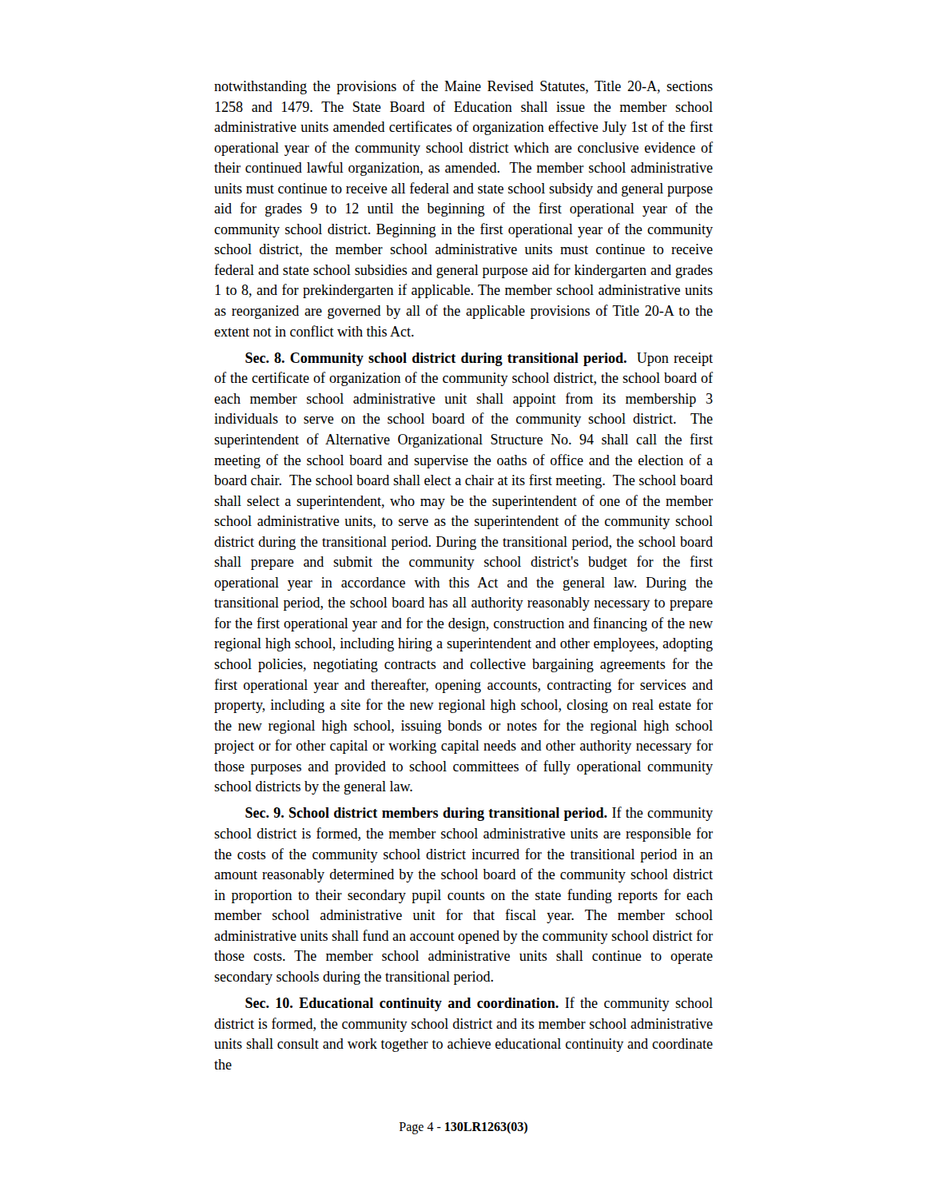notwithstanding the provisions of the Maine Revised Statutes, Title 20-A, sections 1258 and 1479. The State Board of Education shall issue the member school administrative units amended certificates of organization effective July 1st of the first operational year of the community school district which are conclusive evidence of their continued lawful organization, as amended. The member school administrative units must continue to receive all federal and state school subsidy and general purpose aid for grades 9 to 12 until the beginning of the first operational year of the community school district. Beginning in the first operational year of the community school district, the member school administrative units must continue to receive federal and state school subsidies and general purpose aid for kindergarten and grades 1 to 8, and for prekindergarten if applicable. The member school administrative units as reorganized are governed by all of the applicable provisions of Title 20-A to the extent not in conflict with this Act.
Sec. 8. Community school district during transitional period. Upon receipt of the certificate of organization of the community school district, the school board of each member school administrative unit shall appoint from its membership 3 individuals to serve on the school board of the community school district. The superintendent of Alternative Organizational Structure No. 94 shall call the first meeting of the school board and supervise the oaths of office and the election of a board chair. The school board shall elect a chair at its first meeting. The school board shall select a superintendent, who may be the superintendent of one of the member school administrative units, to serve as the superintendent of the community school district during the transitional period. During the transitional period, the school board shall prepare and submit the community school district's budget for the first operational year in accordance with this Act and the general law. During the transitional period, the school board has all authority reasonably necessary to prepare for the first operational year and for the design, construction and financing of the new regional high school, including hiring a superintendent and other employees, adopting school policies, negotiating contracts and collective bargaining agreements for the first operational year and thereafter, opening accounts, contracting for services and property, including a site for the new regional high school, closing on real estate for the new regional high school, issuing bonds or notes for the regional high school project or for other capital or working capital needs and other authority necessary for those purposes and provided to school committees of fully operational community school districts by the general law.
Sec. 9. School district members during transitional period. If the community school district is formed, the member school administrative units are responsible for the costs of the community school district incurred for the transitional period in an amount reasonably determined by the school board of the community school district in proportion to their secondary pupil counts on the state funding reports for each member school administrative unit for that fiscal year. The member school administrative units shall fund an account opened by the community school district for those costs. The member school administrative units shall continue to operate secondary schools during the transitional period.
Sec. 10. Educational continuity and coordination. If the community school district is formed, the community school district and its member school administrative units shall consult and work together to achieve educational continuity and coordinate the
Page 4 - 130LR1263(03)